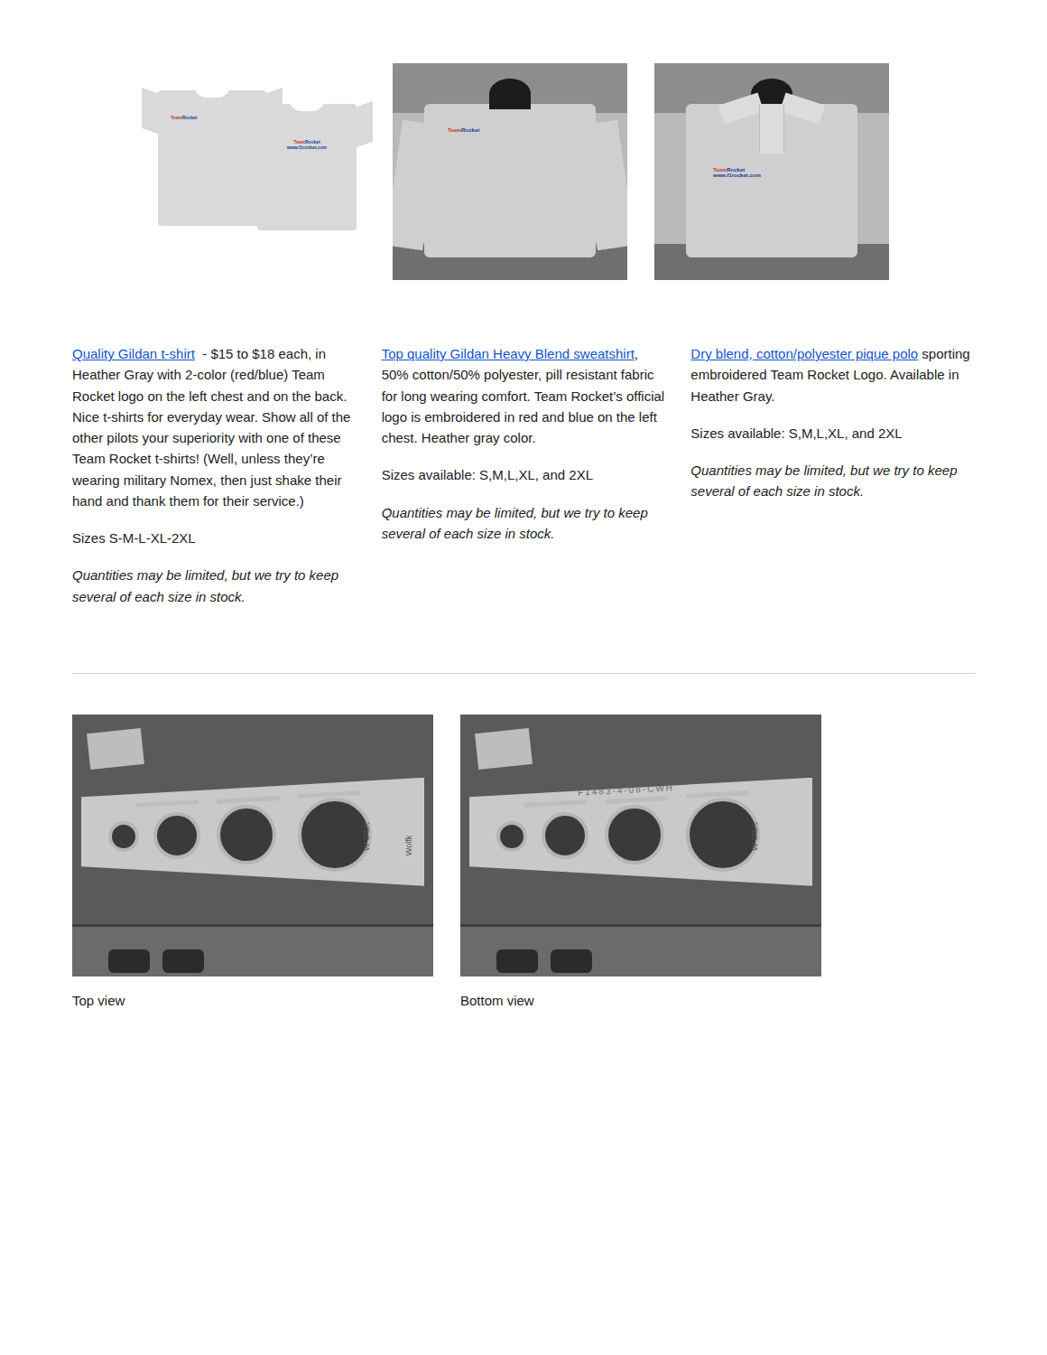Team Rocket
Team Rocket
www.f1rocket.com
Team Rocket
Team Rocket
www.f1rocket.com
Quality Gildan t-shirt - $15 to $18 each, in Heather Gray with 2-color (red/blue) Team Rocket logo on the left chest and on the back. Nice t-shirts for everyday wear. Show all of the other pilots your superiority with one of these Team Rocket t-shirts! (Well, unless they’re wearing military Nomex, then just shake their hand and thank them for their service.)
Sizes S-M-L-XL-2XL
Quantities may be limited, but we try to keep several of each size in stock.
Top quality Gildan Heavy Blend sweatshirt, 50% cotton/50% polyester, pill resistant fabric for long wearing comfort. Team Rocket’s official logo is embroidered in red and blue on the left chest. Heather gray color.
Sizes available: S,M,L,XL, and 2XL
Quantities may be limited, but we try to keep several of each size in stock.
Dry blend, cotton/polyester pique polo sporting embroidered Team Rocket Logo. Available in Heather Gray.
Sizes available: S,M,L,XL, and 2XL
Quantities may be limited, but we try to keep several of each size in stock.
Wolfk
W OILK
F1483-4-08-CWH
W OILK
Top view
Bottom view